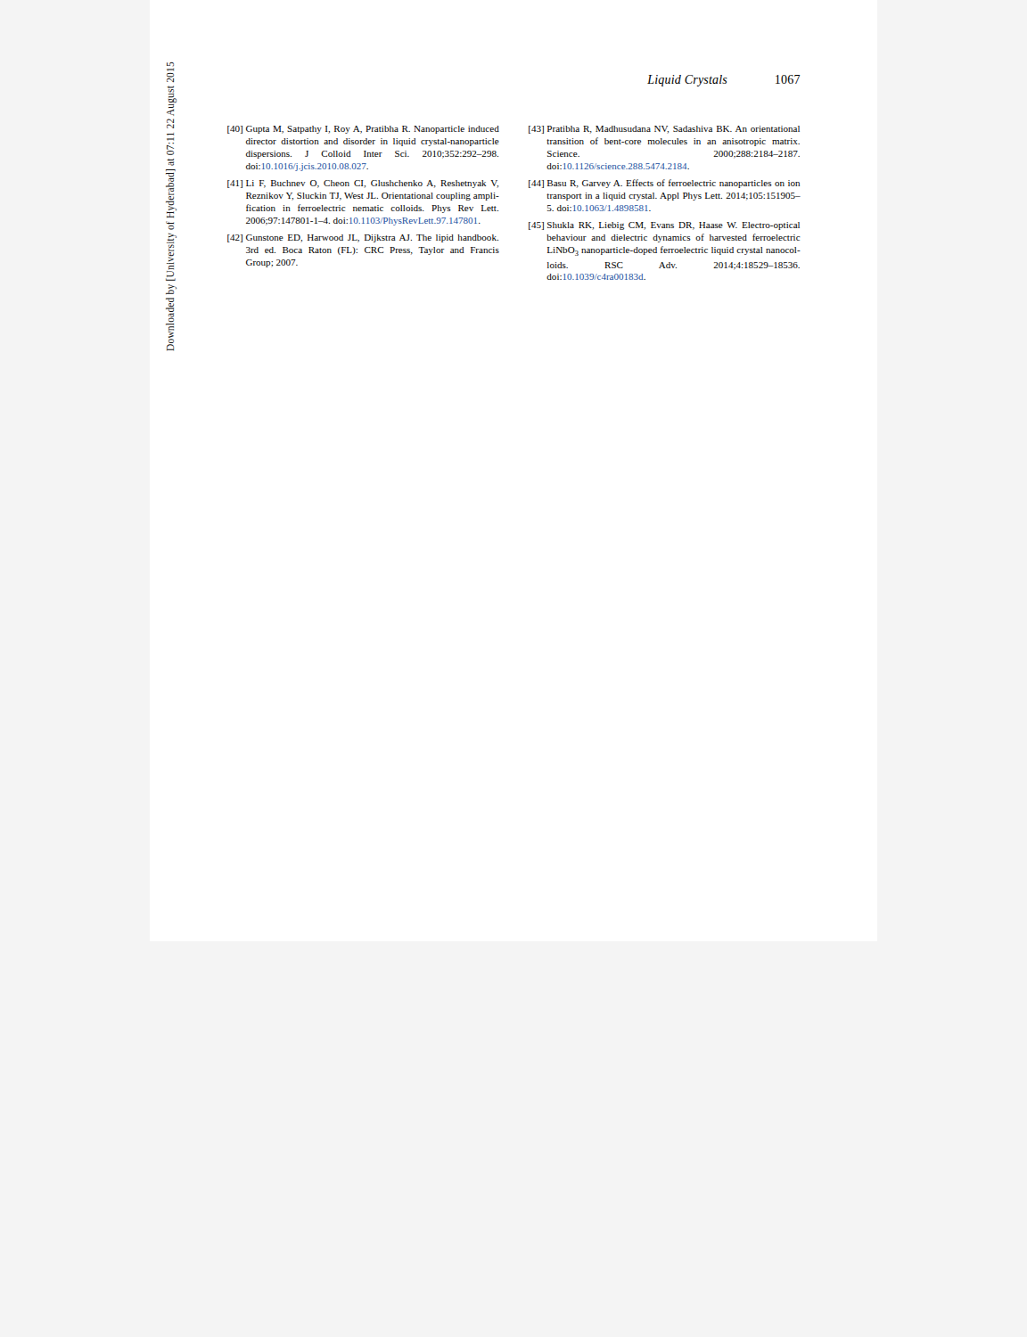Downloaded by [University of Hyderabad] at 07:11 22 August 2015
Liquid Crystals 1067
[40] Gupta M, Satpathy I, Roy A, Pratibha R. Nanoparticle induced director distortion and disorder in liquid crystal-nanoparticle dispersions. J Colloid Inter Sci. 2010;352:292–298. doi:10.1016/j.jcis.2010.08.027.
[41] Li F, Buchnev O, Cheon CI, Glushchenko A, Reshetnyak V, Reznikov Y, Sluckin TJ, West JL. Orientational coupling amplification in ferroelectric nematic colloids. Phys Rev Lett. 2006;97:147801-1–4. doi:10.1103/PhysRevLett.97.147801.
[42] Gunstone ED, Harwood JL, Dijkstra AJ. The lipid handbook. 3rd ed. Boca Raton (FL): CRC Press, Taylor and Francis Group; 2007.
[43] Pratibha R, Madhusudana NV, Sadashiva BK. An orientational transition of bent-core molecules in an anisotropic matrix. Science. 2000;288:2184–2187. doi:10.1126/science.288.5474.2184.
[44] Basu R, Garvey A. Effects of ferroelectric nanoparticles on ion transport in a liquid crystal. Appl Phys Lett. 2014;105:151905–5. doi:10.1063/1.4898581.
[45] Shukla RK, Liebig CM, Evans DR, Haase W. Electro-optical behaviour and dielectric dynamics of harvested ferroelectric LiNbO3 nanoparticle-doped ferroelectric liquid crystal nanocolloids. RSC Adv. 2014;4:18529–18536. doi:10.1039/c4ra00183d.